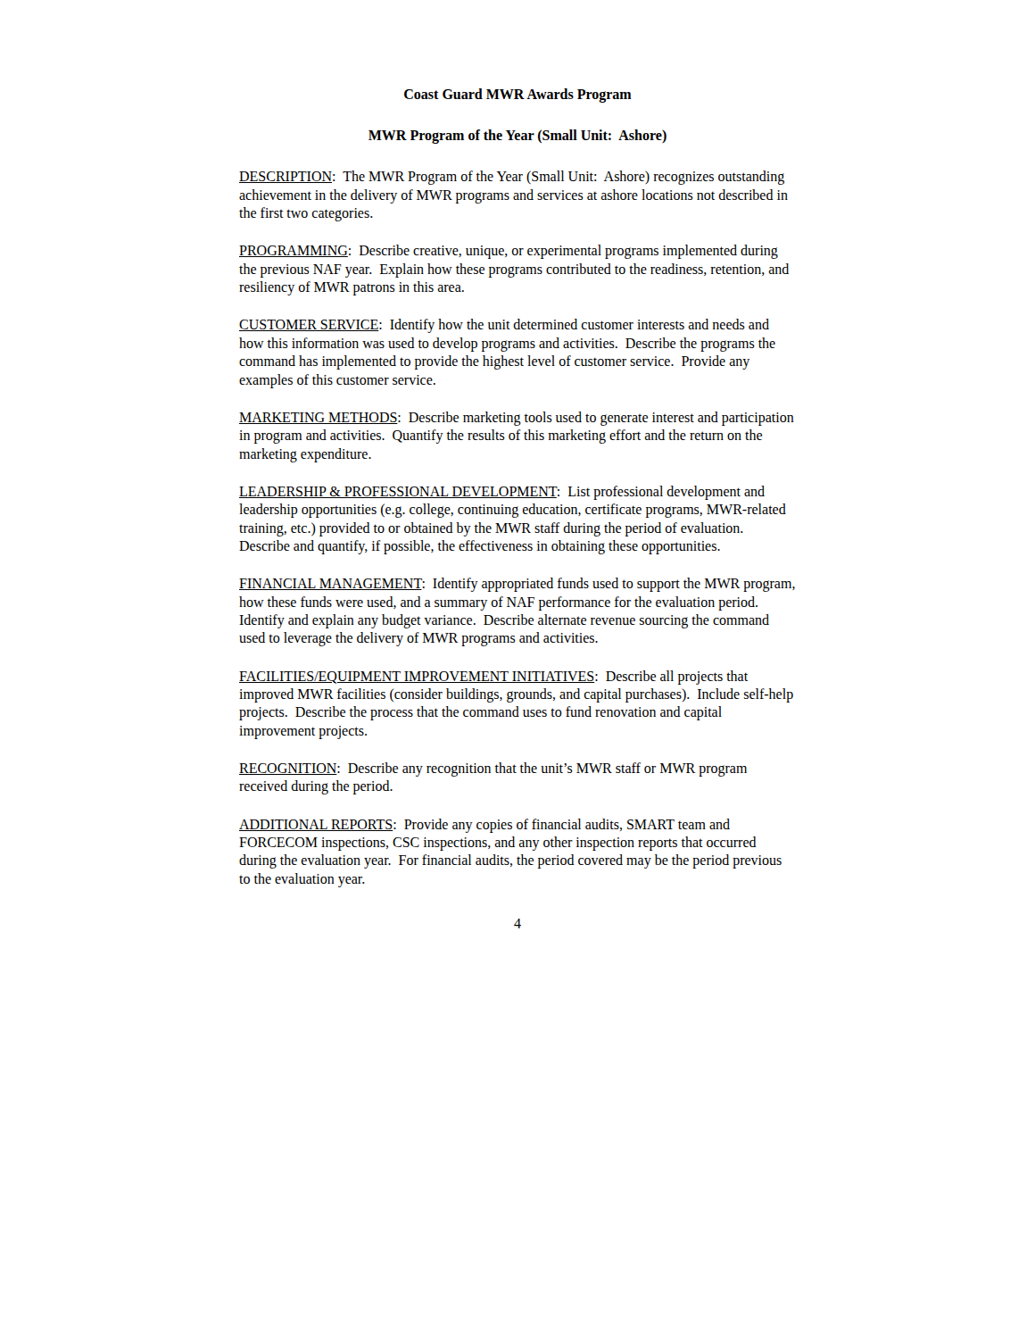Coast Guard MWR Awards Program
MWR Program of the Year (Small Unit: Ashore)
DESCRIPTION: The MWR Program of the Year (Small Unit: Ashore) recognizes outstanding achievement in the delivery of MWR programs and services at ashore locations not described in the first two categories.
PROGRAMMING: Describe creative, unique, or experimental programs implemented during the previous NAF year. Explain how these programs contributed to the readiness, retention, and resiliency of MWR patrons in this area.
CUSTOMER SERVICE: Identify how the unit determined customer interests and needs and how this information was used to develop programs and activities. Describe the programs the command has implemented to provide the highest level of customer service. Provide any examples of this customer service.
MARKETING METHODS: Describe marketing tools used to generate interest and participation in program and activities. Quantify the results of this marketing effort and the return on the marketing expenditure.
LEADERSHIP & PROFESSIONAL DEVELOPMENT: List professional development and leadership opportunities (e.g. college, continuing education, certificate programs, MWR-related training, etc.) provided to or obtained by the MWR staff during the period of evaluation. Describe and quantify, if possible, the effectiveness in obtaining these opportunities.
FINANCIAL MANAGEMENT: Identify appropriated funds used to support the MWR program, how these funds were used, and a summary of NAF performance for the evaluation period. Identify and explain any budget variance. Describe alternate revenue sourcing the command used to leverage the delivery of MWR programs and activities.
FACILITIES/EQUIPMENT IMPROVEMENT INITIATIVES: Describe all projects that improved MWR facilities (consider buildings, grounds, and capital purchases). Include self-help projects. Describe the process that the command uses to fund renovation and capital improvement projects.
RECOGNITION: Describe any recognition that the unit’s MWR staff or MWR program received during the period.
ADDITIONAL REPORTS: Provide any copies of financial audits, SMART team and FORCECOM inspections, CSC inspections, and any other inspection reports that occurred during the evaluation year. For financial audits, the period covered may be the period previous to the evaluation year.
4